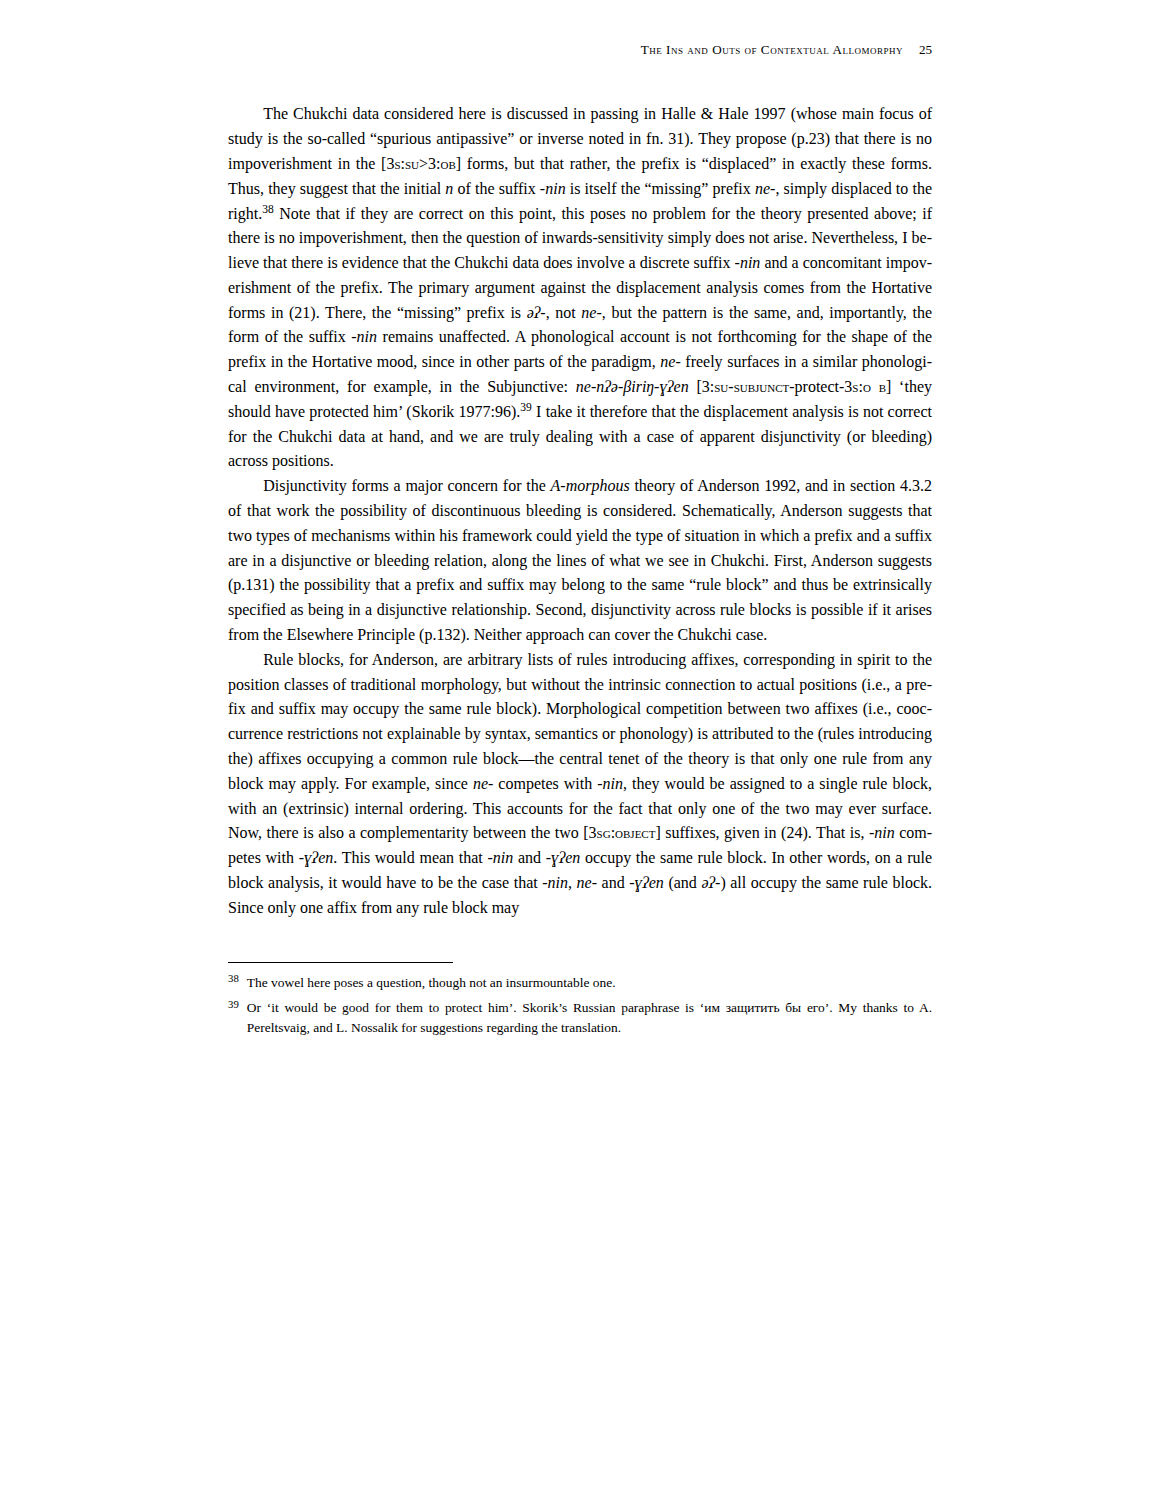The Ins and Outs of Contextual Allomorphy 25
The Chukchi data considered here is discussed in passing in Halle & Hale 1997 (whose main focus of study is the so-called “spurious antipassive” or inverse noted in fn. 31). They propose (p.23) that there is no impoverishment in the [3s:su>3:ob] forms, but that rather, the prefix is “displaced” in exactly these forms. Thus, they suggest that the initial n of the suffix -nin is itself the “missing” prefix ne-, simply displaced to the right.38 Note that if they are correct on this point, this poses no problem for the theory presented above; if there is no impoverishment, then the question of inwards-sensitivity simply does not arise. Nevertheless, I believe that there is evidence that the Chukchi data does involve a discrete suffix -nin and a concomitant impoverishment of the prefix. The primary argument against the displacement analysis comes from the Hortative forms in (21). There, the “missing” prefix is əʔ-, not ne-, but the pattern is the same, and, importantly, the form of the suffix -nin remains unaffected. A phonological account is not forthcoming for the shape of the prefix in the Hortative mood, since in other parts of the paradigm, ne- freely surfaces in a similar phonological environment, for example, in the Subjunctive: ne-nʔə-βiriŋ-ɣʔen [3:su-subjunct-protect-3s:o b] ‘they should have protected him’ (Skorik 1977:96).39 I take it therefore that the displacement analysis is not correct for the Chukchi data at hand, and we are truly dealing with a case of apparent disjunctivity (or bleeding) across positions.
Disjunctivity forms a major concern for the A-morphous theory of Anderson 1992, and in section 4.3.2 of that work the possibility of discontinuous bleeding is considered. Schematically, Anderson suggests that two types of mechanisms within his framework could yield the type of situation in which a prefix and a suffix are in a disjunctive or bleeding relation, along the lines of what we see in Chukchi. First, Anderson suggests (p.131) the possibility that a prefix and suffix may belong to the same “rule block” and thus be extrinsically specified as being in a disjunctive relationship. Second, disjunctivity across rule blocks is possible if it arises from the Elsewhere Principle (p.132). Neither approach can cover the Chukchi case.
Rule blocks, for Anderson, are arbitrary lists of rules introducing affixes, corresponding in spirit to the position classes of traditional morphology, but without the intrinsic connection to actual positions (i.e., a prefix and suffix may occupy the same rule block). Morphological competition between two affixes (i.e., cooccurrence restrictions not explainable by syntax, semantics or phonology) is attributed to the (rules introducing the) affixes occupying a common rule block—the central tenet of the theory is that only one rule from any block may apply. For example, since ne- competes with -nin, they would be assigned to a single rule block, with an (extrinsic) internal ordering. This accounts for the fact that only one of the two may ever surface. Now, there is also a complementarity between the two [3sg:object] suffixes, given in (24). That is, -nin competes with -ɣʔen. This would mean that -nin and -ɣʔen occupy the same rule block. In other words, on a rule block analysis, it would have to be the case that -nin, ne- and -ɣʔen (and əʔ-) all occupy the same rule block. Since only one affix from any rule block may
38 The vowel here poses a question, though not an insurmountable one.
39 Or ‘it would be good for them to protect him’. Skorik’s Russian paraphrase is ‘им защитить бы его’. My thanks to A. Pereltsvaig, and L. Nossalik for suggestions regarding the translation.